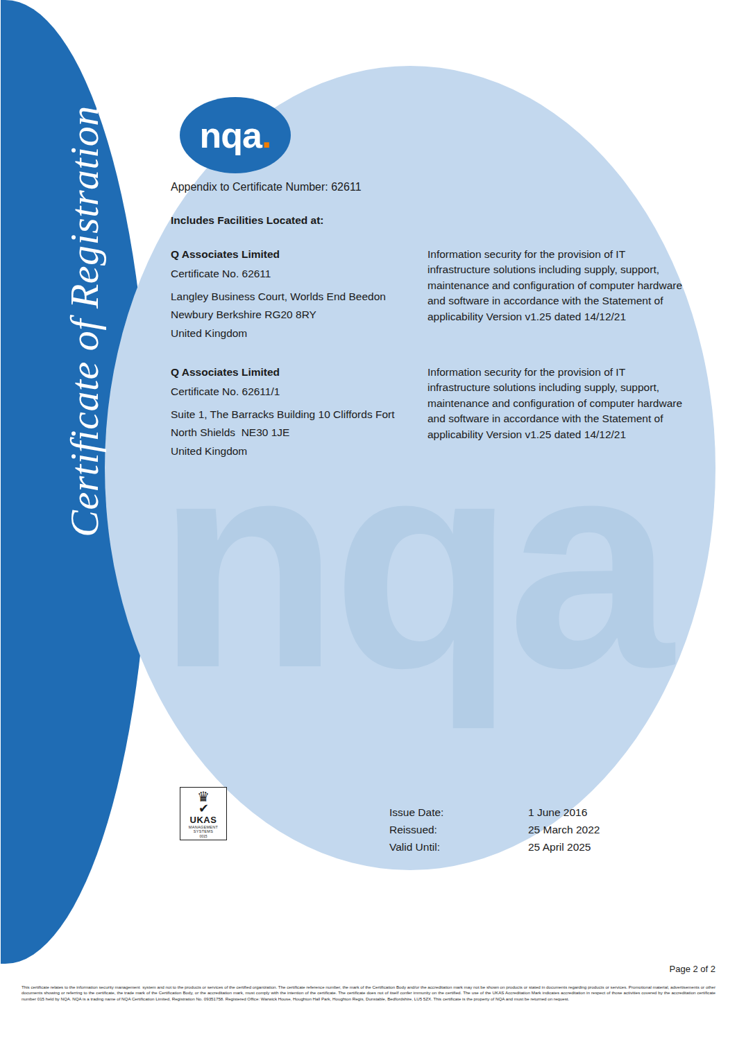Certificate of Registration
nqa
nqa.
Appendix to Certificate Number: 62611
Includes Facilities Located at:
Q Associates Limited
Certificate No. 62611
Langley Business Court, Worlds End Beedon
Newbury Berkshire RG20 8RY
United Kingdom
Information security for the provision of IT infrastructure solutions including supply, support, maintenance and configuration of computer hardware and software in accordance with the Statement of applicability Version v1.25 dated 14/12/21
Q Associates Limited
Certificate No. 62611/1
Suite 1, The Barracks Building 10 Cliffords Fort
North Shields NE30 1JE
United Kingdom
Information security for the provision of IT infrastructure solutions including supply, support, maintenance and configuration of computer hardware and software in accordance with the Statement of applicability Version v1.25 dated 14/12/21
♛
✔
UKAS
MANAGEMENT
SYSTEMS
0015
| Issue Date: | 1 June 2016 |
| Reissued: | 25 March 2022 |
| Valid Until: | 25 April 2025 |
Page 2 of 2
This certificate relates to the information security management system and not to the products or services of the certified organization. The certificate reference number, the mark of the Certification Body and/or the accreditation mark may not be shown on products or stated in documents regarding products or services. Promotional material, advertisements or other documents showing or referring to the certificate, the trade mark of the Certification Body, or the accreditation mark, must comply with the intention of the certificate. The certificate does not of itself confer immunity on the certified. The use of the UKAS Accreditation Mark indicates accreditation in respect of those activities covered by the accreditation certificate number 015 held by NQA. NQA is a trading name of NQA Certification Limited, Registration No. 09351758. Registered Office: Warwick House, Houghton Hall Park, Houghton Regis, Dunstable, Bedfordshire, LU5 5ZX. This certificate is the property of NQA and must be returned on request.